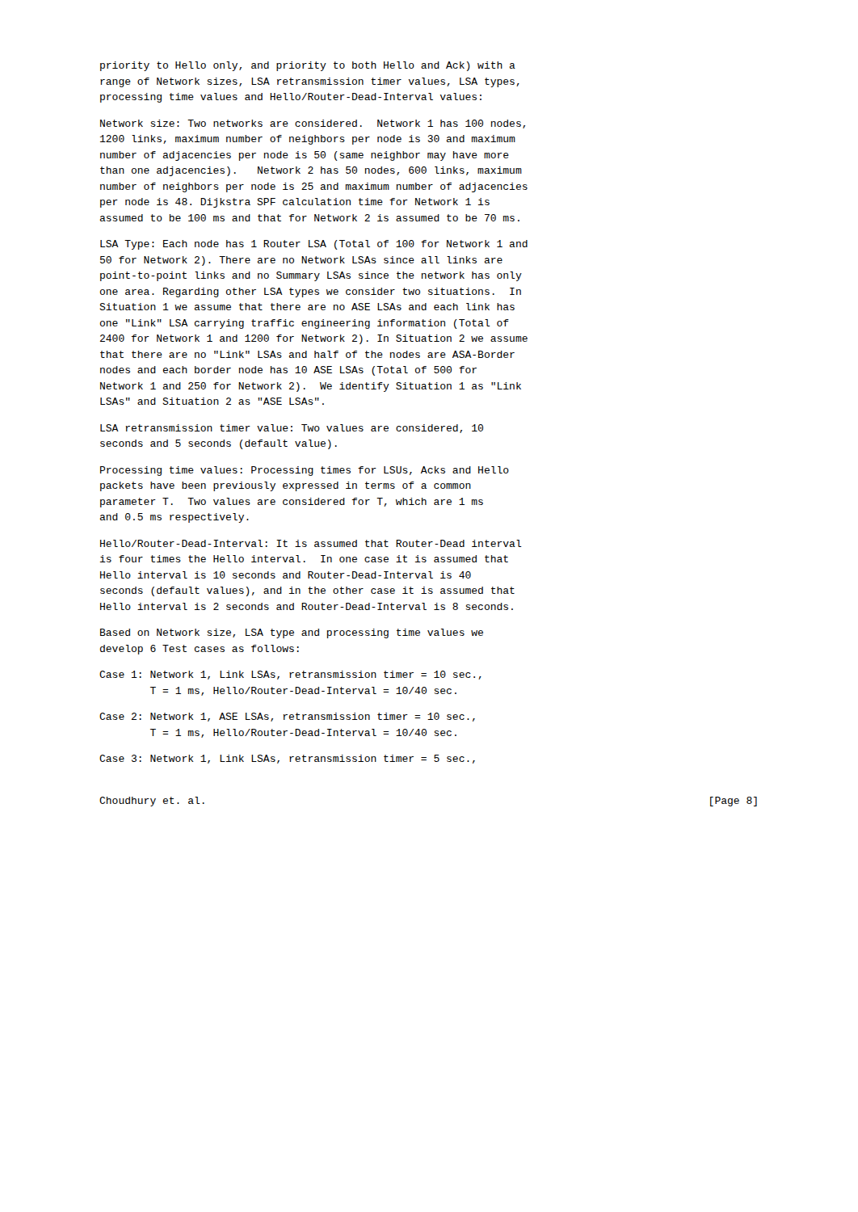priority to Hello only, and priority to both Hello and Ack) with a range of Network sizes, LSA retransmission timer values, LSA types, processing time values and Hello/Router-Dead-Interval values:
Network size: Two networks are considered. Network 1 has 100 nodes, 1200 links, maximum number of neighbors per node is 30 and maximum number of adjacencies per node is 50 (same neighbor may have more than one adjacencies). Network 2 has 50 nodes, 600 links, maximum number of neighbors per node is 25 and maximum number of adjacencies per node is 48. Dijkstra SPF calculation time for Network 1 is assumed to be 100 ms and that for Network 2 is assumed to be 70 ms.
LSA Type: Each node has 1 Router LSA (Total of 100 for Network 1 and 50 for Network 2). There are no Network LSAs since all links are point-to-point links and no Summary LSAs since the network has only one area. Regarding other LSA types we consider two situations. In Situation 1 we assume that there are no ASE LSAs and each link has one "Link" LSA carrying traffic engineering information (Total of 2400 for Network 1 and 1200 for Network 2). In Situation 2 we assume that there are no "Link" LSAs and half of the nodes are ASA-Border nodes and each border node has 10 ASE LSAs (Total of 500 for Network 1 and 250 for Network 2). We identify Situation 1 as "Link LSAs" and Situation 2 as "ASE LSAs".
LSA retransmission timer value: Two values are considered, 10 seconds and 5 seconds (default value).
Processing time values: Processing times for LSUs, Acks and Hello packets have been previously expressed in terms of a common parameter T. Two values are considered for T, which are 1 ms and 0.5 ms respectively.
Hello/Router-Dead-Interval: It is assumed that Router-Dead interval is four times the Hello interval. In one case it is assumed that Hello interval is 10 seconds and Router-Dead-Interval is 40 seconds (default values), and in the other case it is assumed that Hello interval is 2 seconds and Router-Dead-Interval is 8 seconds.
Based on Network size, LSA type and processing time values we develop 6 Test cases as follows:
Case 1: Network 1, Link LSAs, retransmission timer = 10 sec., T = 1 ms, Hello/Router-Dead-Interval = 10/40 sec.
Case 2: Network 1, ASE LSAs, retransmission timer = 10 sec., T = 1 ms, Hello/Router-Dead-Interval = 10/40 sec.
Case 3: Network 1, Link LSAs, retransmission timer = 5 sec.,
Choudhury et. al. [Page 8]